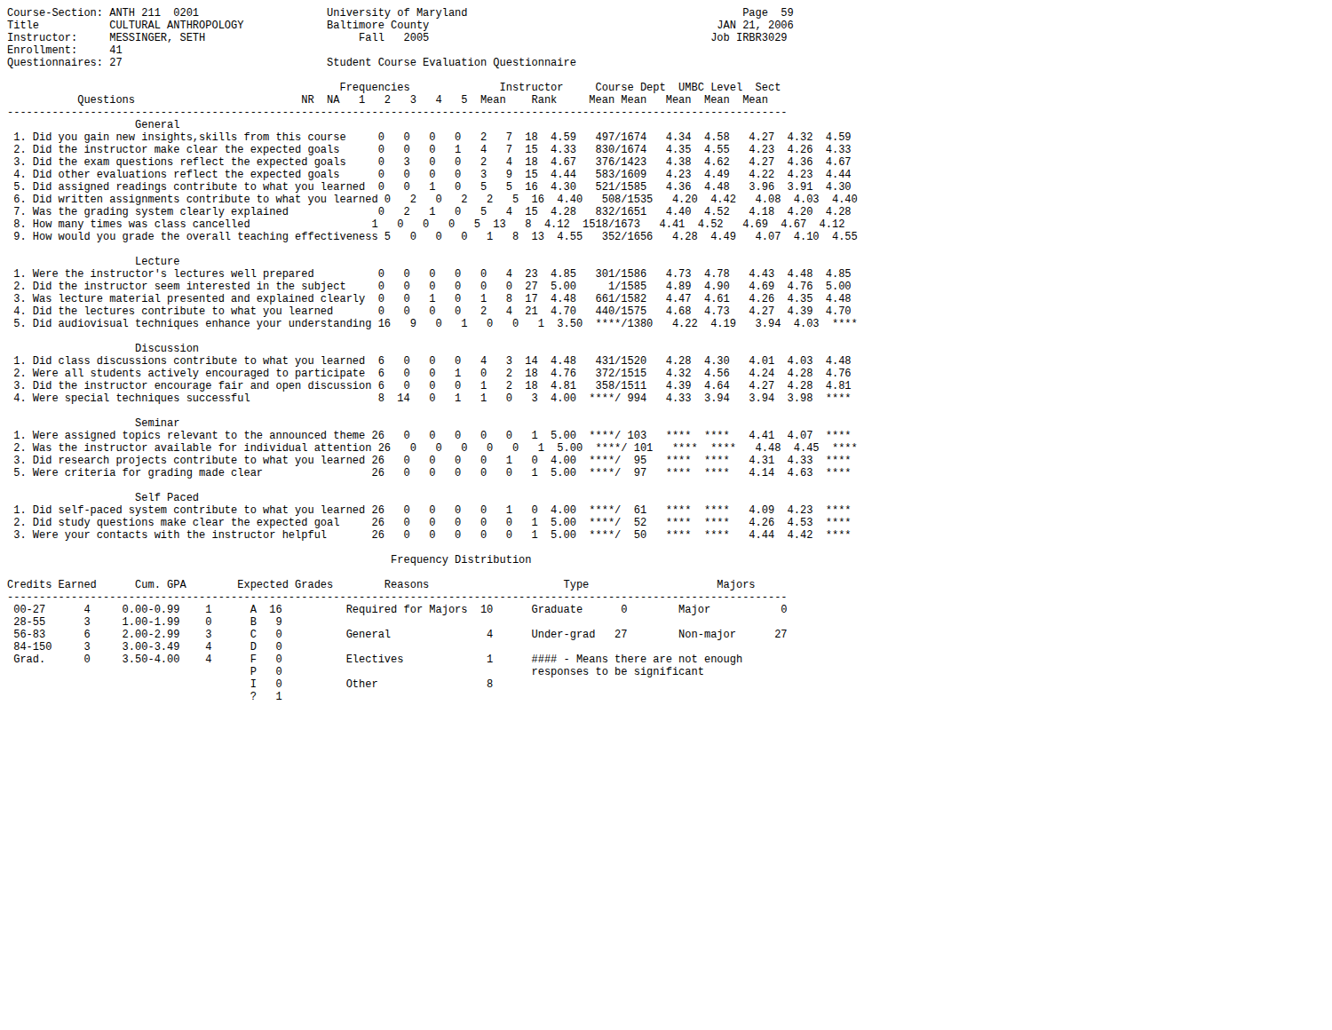Course-Section: ANTH 211  0201                    University of Maryland                                           Page  59
Title           CULTURAL ANTHROPOLOGY             Baltimore County                                             JAN 21, 2006
Instructor:     MESSINGER, SETH                        Fall   2005                                            Job IRBR3029
Enrollment:     41
Questionnaires: 27                                Student Course Evaluation Questionnaire

                                                    Frequencies              Instructor     Course Dept  UMBC Level  Sect
           Questions                          NR  NA   1   2   3   4   5  Mean    Rank     Mean Mean   Mean  Mean  Mean
--------------------------------------------------------------------------------------------------------------------------
                    General
 1. Did you gain new insights,skills from this course     0   0   0   0   2   7  18  4.59   497/1674   4.34  4.58   4.27  4.32  4.59
 2. Did the instructor make clear the expected goals      0   0   0   1   4   7  15  4.33   830/1674   4.35  4.55   4.23  4.26  4.33
 3. Did the exam questions reflect the expected goals     0   3   0   0   2   4  18  4.67   376/1423   4.38  4.62   4.27  4.36  4.67
 4. Did other evaluations reflect the expected goals      0   0   0   0   3   9  15  4.44   583/1609   4.23  4.49   4.22  4.23  4.44
 5. Did assigned readings contribute to what you learned  0   0   1   0   5   5  16  4.30   521/1585   4.36  4.48   3.96  3.91  4.30
 6. Did written assignments contribute to what you learned 0   2   0   2   2   5  16  4.40   508/1535   4.20  4.42   4.08  4.03  4.40
 7. Was the grading system clearly explained              0   2   1   0   5   4  15  4.28   832/1651   4.40  4.52   4.18  4.20  4.28
 8. How many times was class cancelled                   1   0   0   0   5  13   8  4.12  1518/1673   4.41  4.52   4.69  4.67  4.12
 9. How would you grade the overall teaching effectiveness 5   0   0   0   1   8  13  4.55   352/1656   4.28  4.49   4.07  4.10  4.55

                    Lecture
 1. Were the instructor's lectures well prepared          0   0   0   0   0   4  23  4.85   301/1586   4.73  4.78   4.43  4.48  4.85
 2. Did the instructor seem interested in the subject     0   0   0   0   0   0  27  5.00     1/1585   4.89  4.90   4.69  4.76  5.00
 3. Was lecture material presented and explained clearly  0   0   1   0   1   8  17  4.48   661/1582   4.47  4.61   4.26  4.35  4.48
 4. Did the lectures contribute to what you learned       0   0   0   0   2   4  21  4.70   440/1575   4.68  4.73   4.27  4.39  4.70
 5. Did audiovisual techniques enhance your understanding 16   9   0   1   0   0   1  3.50  ****/1380   4.22  4.19   3.94  4.03  ****

                    Discussion
 1. Did class discussions contribute to what you learned  6   0   0   0   4   3  14  4.48   431/1520   4.28  4.30   4.01  4.03  4.48
 2. Were all students actively encouraged to participate  6   0   0   1   0   2  18  4.76   372/1515   4.32  4.56   4.24  4.28  4.76
 3. Did the instructor encourage fair and open discussion 6   0   0   0   1   2  18  4.81   358/1511   4.39  4.64   4.27  4.28  4.81
 4. Were special techniques successful                    8  14   0   1   1   0   3  4.00  ****/ 994   4.33  3.94   3.94  3.98  ****

                    Seminar
 1. Were assigned topics relevant to the announced theme 26   0   0   0   0   0   1  5.00  ****/ 103   ****  ****   4.41  4.07  ****
 2. Was the instructor available for individual attention 26   0   0   0   0   0   1  5.00  ****/ 101   ****  ****   4.48  4.45  ****
 3. Did research projects contribute to what you learned 26   0   0   0   0   1   0  4.00  ****/  95   ****  ****   4.31  4.33  ****
 5. Were criteria for grading made clear                 26   0   0   0   0   0   1  5.00  ****/  97   ****  ****   4.14  4.63  ****

                    Self Paced
 1. Did self-paced system contribute to what you learned 26   0   0   0   0   1   0  4.00  ****/  61   ****  ****   4.09  4.23  ****
 2. Did study questions make clear the expected goal     26   0   0   0   0   0   1  5.00  ****/  52   ****  ****   4.26  4.53  ****
 3. Were your contacts with the instructor helpful       26   0   0   0   0   0   1  5.00  ****/  50   ****  ****   4.44  4.42  ****

                                                            Frequency Distribution

Credits Earned      Cum. GPA        Expected Grades        Reasons                     Type                    Majors
--------------------------------------------------------------------------------------------------------------------------
 00-27      4     0.00-0.99    1      A  16          Required for Majors  10      Graduate      0        Major           0
 28-55      3     1.00-1.99    0      B   9
 56-83      6     2.00-2.99    3      C   0          General               4      Under-grad   27        Non-major      27
 84-150     3     3.00-3.49    4      D   0
 Grad.      0     3.50-4.00    4      F   0          Electives             1      #### - Means there are not enough
                                      P   0                                       responses to be significant
                                      I   0          Other                 8
                                      ?   1